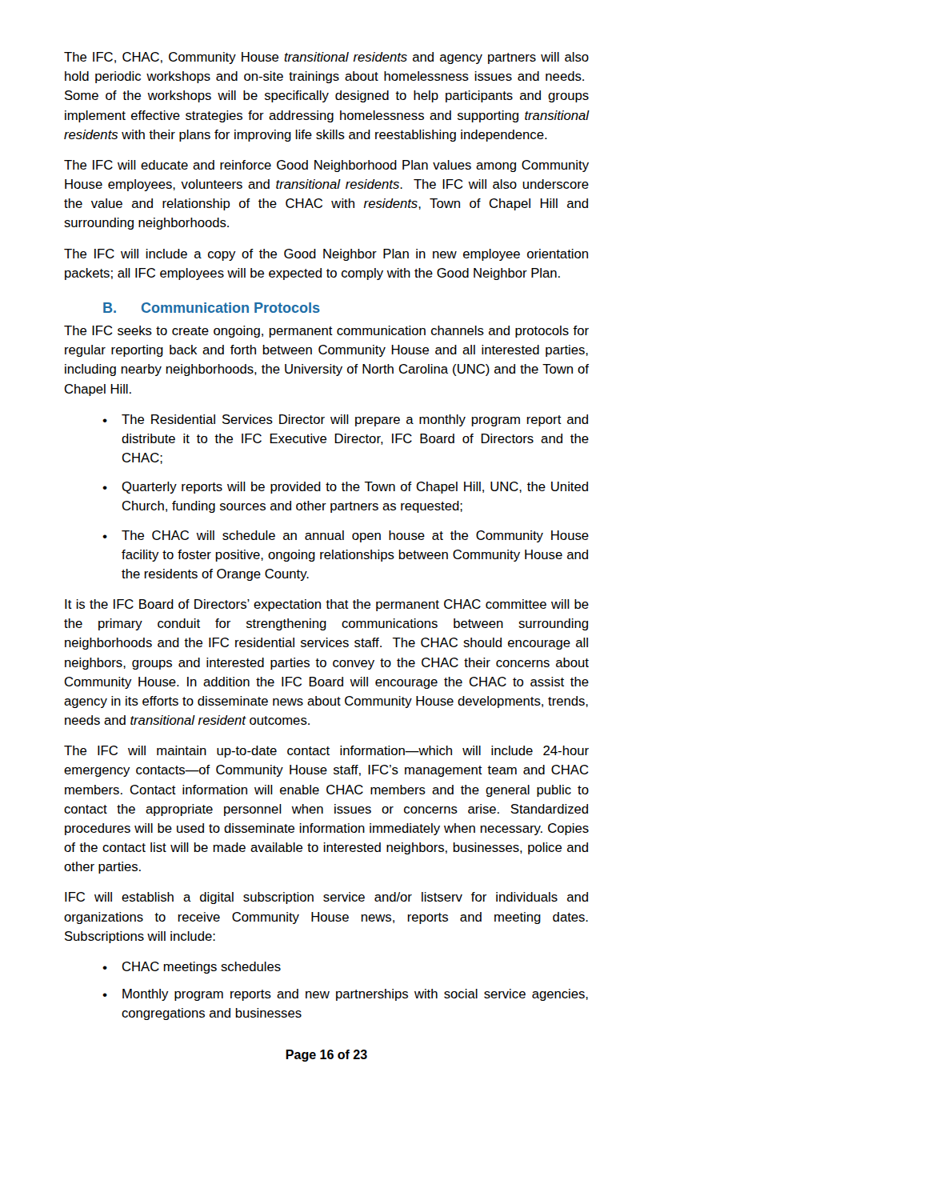The IFC, CHAC, Community House transitional residents and agency partners will also hold periodic workshops and on-site trainings about homelessness issues and needs. Some of the workshops will be specifically designed to help participants and groups implement effective strategies for addressing homelessness and supporting transitional residents with their plans for improving life skills and reestablishing independence.
The IFC will educate and reinforce Good Neighborhood Plan values among Community House employees, volunteers and transitional residents. The IFC will also underscore the value and relationship of the CHAC with residents, Town of Chapel Hill and surrounding neighborhoods.
The IFC will include a copy of the Good Neighbor Plan in new employee orientation packets; all IFC employees will be expected to comply with the Good Neighbor Plan.
B. Communication Protocols
The IFC seeks to create ongoing, permanent communication channels and protocols for regular reporting back and forth between Community House and all interested parties, including nearby neighborhoods, the University of North Carolina (UNC) and the Town of Chapel Hill.
The Residential Services Director will prepare a monthly program report and distribute it to the IFC Executive Director, IFC Board of Directors and the CHAC;
Quarterly reports will be provided to the Town of Chapel Hill, UNC, the United Church, funding sources and other partners as requested;
The CHAC will schedule an annual open house at the Community House facility to foster positive, ongoing relationships between Community House and the residents of Orange County.
It is the IFC Board of Directors’ expectation that the permanent CHAC committee will be the primary conduit for strengthening communications between surrounding neighborhoods and the IFC residential services staff. The CHAC should encourage all neighbors, groups and interested parties to convey to the CHAC their concerns about Community House. In addition the IFC Board will encourage the CHAC to assist the agency in its efforts to disseminate news about Community House developments, trends, needs and transitional resident outcomes.
The IFC will maintain up-to-date contact information—which will include 24-hour emergency contacts—of Community House staff, IFC’s management team and CHAC members. Contact information will enable CHAC members and the general public to contact the appropriate personnel when issues or concerns arise. Standardized procedures will be used to disseminate information immediately when necessary. Copies of the contact list will be made available to interested neighbors, businesses, police and other parties.
IFC will establish a digital subscription service and/or listserv for individuals and organizations to receive Community House news, reports and meeting dates. Subscriptions will include:
CHAC meetings schedules
Monthly program reports and new partnerships with social service agencies, congregations and businesses
Page 16 of 23